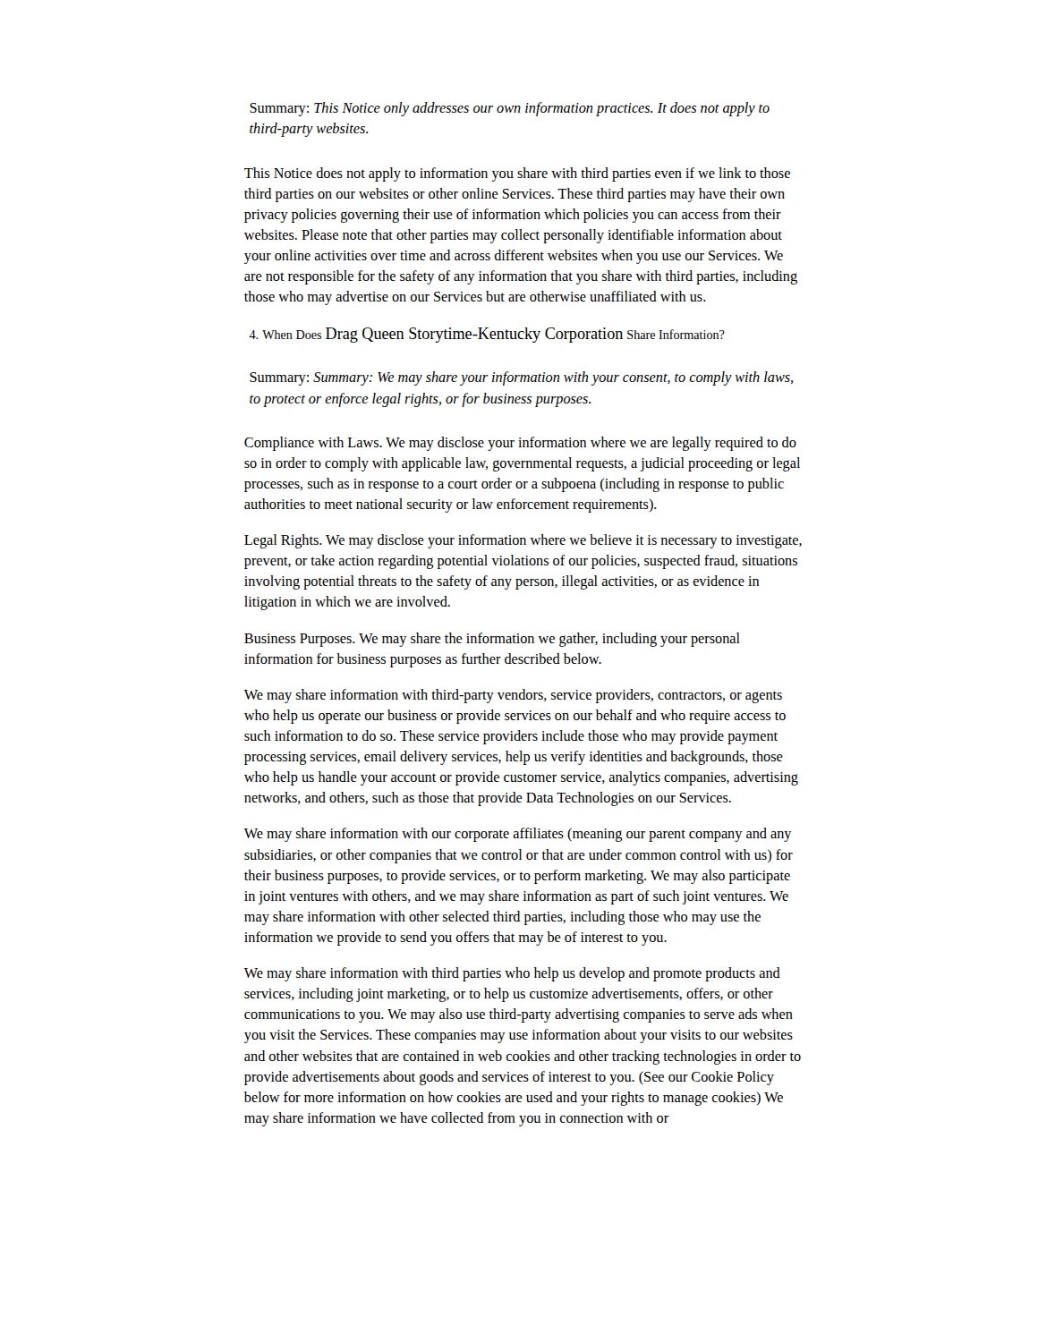Summary: This Notice only addresses our own information practices. It does not apply to third-party websites.
This Notice does not apply to information you share with third parties even if we link to those third parties on our websites or other online Services. These third parties may have their own privacy policies governing their use of information which policies you can access from their websites. Please note that other parties may collect personally identifiable information about your online activities over time and across different websites when you use our Services. We are not responsible for the safety of any information that you share with third parties, including those who may advertise on our Services but are otherwise unaffiliated with us.
4. When Does Drag Queen Storytime-Kentucky Corporation Share Information?
Summary: Summary: We may share your information with your consent, to comply with laws, to protect or enforce legal rights, or for business purposes.
Compliance with Laws. We may disclose your information where we are legally required to do so in order to comply with applicable law, governmental requests, a judicial proceeding or legal processes, such as in response to a court order or a subpoena (including in response to public authorities to meet national security or law enforcement requirements).
Legal Rights. We may disclose your information where we believe it is necessary to investigate, prevent, or take action regarding potential violations of our policies, suspected fraud, situations involving potential threats to the safety of any person, illegal activities, or as evidence in litigation in which we are involved.
Business Purposes. We may share the information we gather, including your personal information for business purposes as further described below.
We may share information with third-party vendors, service providers, contractors, or agents who help us operate our business or provide services on our behalf and who require access to such information to do so. These service providers include those who may provide payment processing services, email delivery services, help us verify identities and backgrounds, those who help us handle your account or provide customer service, analytics companies, advertising networks, and others, such as those that provide Data Technologies on our Services.
We may share information with our corporate affiliates (meaning our parent company and any subsidiaries, or other companies that we control or that are under common control with us) for their business purposes, to provide services, or to perform marketing. We may also participate in joint ventures with others, and we may share information as part of such joint ventures. We may share information with other selected third parties, including those who may use the information we provide to send you offers that may be of interest to you.
We may share information with third parties who help us develop and promote products and services, including joint marketing, or to help us customize advertisements, offers, or other communications to you. We may also use third-party advertising companies to serve ads when you visit the Services. These companies may use information about your visits to our websites and other websites that are contained in web cookies and other tracking technologies in order to provide advertisements about goods and services of interest to you. (See our Cookie Policy below for more information on how cookies are used and your rights to manage cookies) We may share information we have collected from you in connection with or